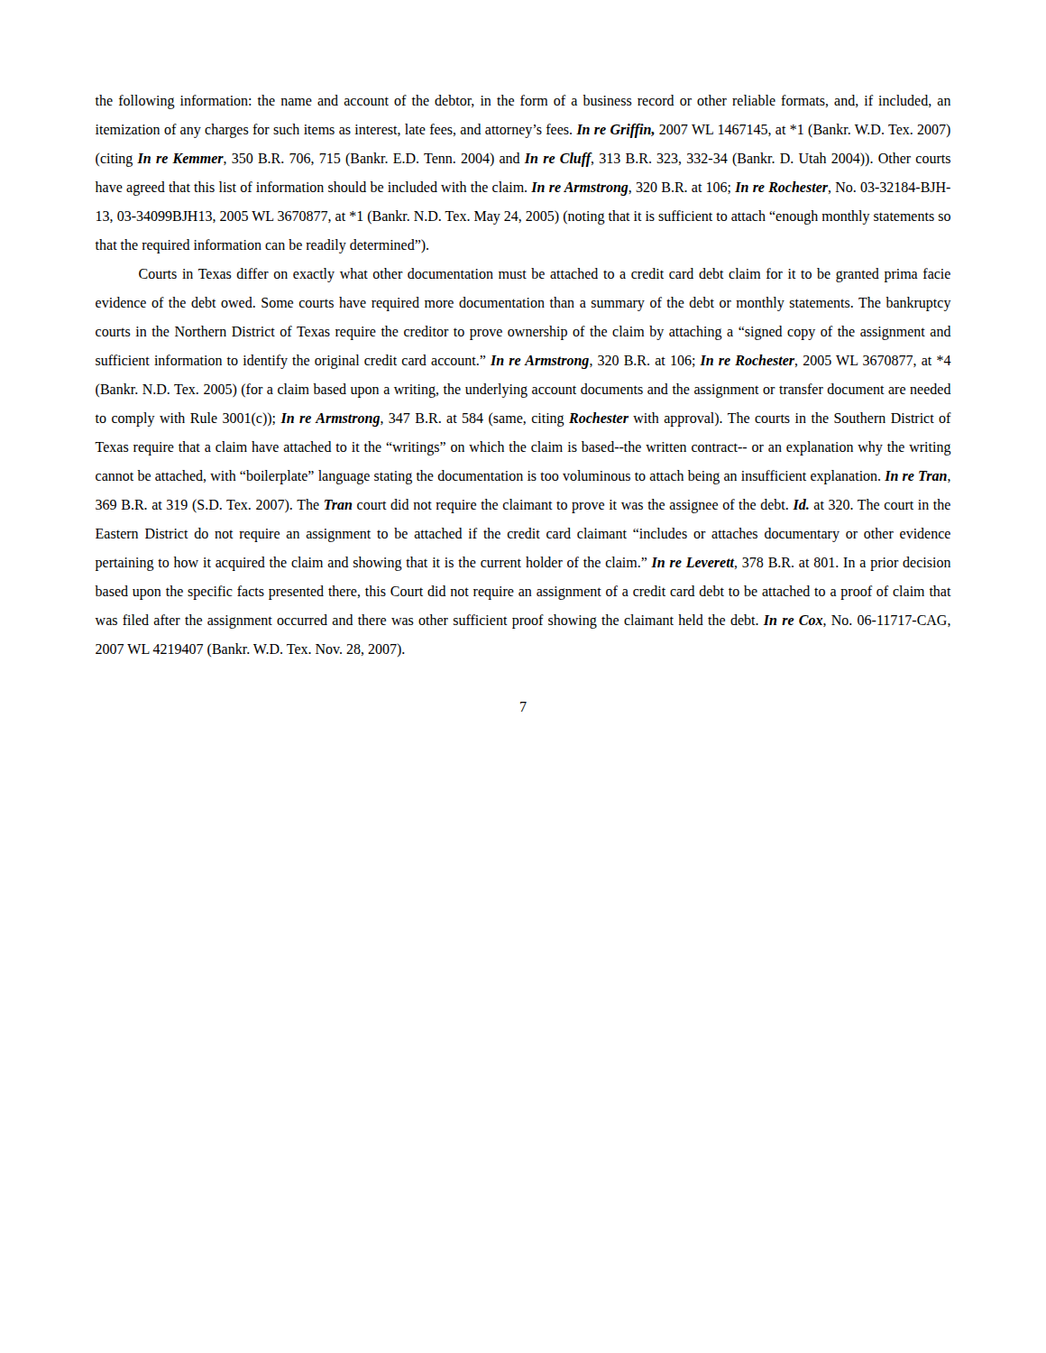the following information: the name and account of the debtor, in the form of a business record or other reliable formats, and, if included, an itemization of any charges for such items as interest, late fees, and attorney’s fees. In re Griffin, 2007 WL 1467145, at *1 (Bankr. W.D. Tex. 2007) (citing In re Kemmer, 350 B.R. 706, 715 (Bankr. E.D. Tenn. 2004) and In re Cluff, 313 B.R. 323, 332-34 (Bankr. D. Utah 2004)). Other courts have agreed that this list of information should be included with the claim. In re Armstrong, 320 B.R. at 106; In re Rochester, No. 03-32184-BJH-13, 03-34099BJH13, 2005 WL 3670877, at *1 (Bankr. N.D. Tex. May 24, 2005) (noting that it is sufficient to attach “enough monthly statements so that the required information can be readily determined”).
Courts in Texas differ on exactly what other documentation must be attached to a credit card debt claim for it to be granted prima facie evidence of the debt owed. Some courts have required more documentation than a summary of the debt or monthly statements. The bankruptcy courts in the Northern District of Texas require the creditor to prove ownership of the claim by attaching a “signed copy of the assignment and sufficient information to identify the original credit card account.” In re Armstrong, 320 B.R. at 106; In re Rochester, 2005 WL 3670877, at *4 (Bankr. N.D. Tex. 2005) (for a claim based upon a writing, the underlying account documents and the assignment or transfer document are needed to comply with Rule 3001(c)); In re Armstrong, 347 B.R. at 584 (same, citing Rochester with approval). The courts in the Southern District of Texas require that a claim have attached to it the “writings” on which the claim is based--the written contract-- or an explanation why the writing cannot be attached, with “boilerplate” language stating the documentation is too voluminous to attach being an insufficient explanation. In re Tran, 369 B.R. at 319 (S.D. Tex. 2007). The Tran court did not require the claimant to prove it was the assignee of the debt. Id. at 320. The court in the Eastern District do not require an assignment to be attached if the credit card claimant “includes or attaches documentary or other evidence pertaining to how it acquired the claim and showing that it is the current holder of the claim.” In re Leverett, 378 B.R. at 801. In a prior decision based upon the specific facts presented there, this Court did not require an assignment of a credit card debt to be attached to a proof of claim that was filed after the assignment occurred and there was other sufficient proof showing the claimant held the debt. In re Cox, No. 06-11717-CAG, 2007 WL 4219407 (Bankr. W.D. Tex. Nov. 28, 2007).
7